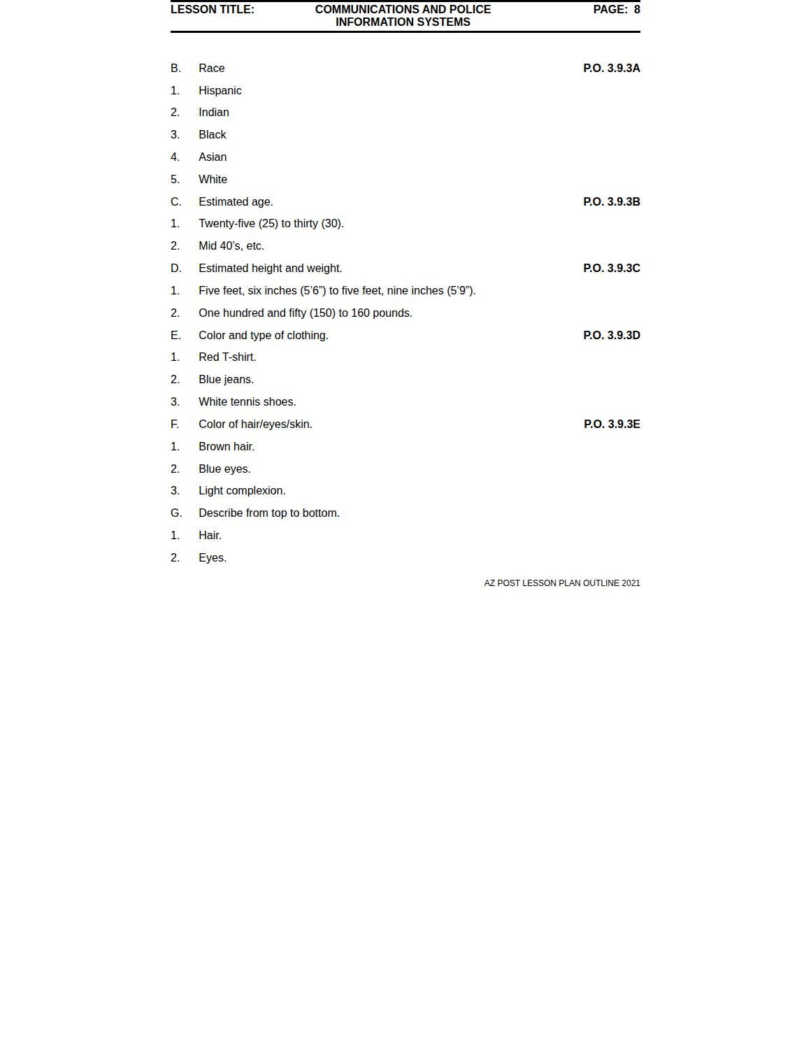| LESSON TITLE: | COMMUNICATIONS AND POLICE INFORMATION SYSTEMS | PAGE: 8 |
| B. | Race | P.O. 3.9.3A |
| 1. | Hispanic | |
| 2. | Indian | |
| 3. | Black | |
| 4. | Asian | |
| 5. | White | |
| C. | Estimated age. | P.O. 3.9.3B |
| 1. | Twenty-five (25) to thirty (30). | |
| 2. | Mid 40’s, etc. | |
| D. | Estimated height and weight. | P.O. 3.9.3C |
| 1. | Five feet, six inches (5’6”) to five feet, nine inches (5’9”). | |
| 2. | One hundred and fifty (150) to 160 pounds. | |
| E. | Color and type of clothing. | P.O. 3.9.3D |
| 1. | Red T-shirt. | |
| 2. | Blue jeans. | |
| 3. | White tennis shoes. | |
| F. | Color of hair/eyes/skin. | P.O. 3.9.3E |
| 1. | Brown hair. | |
| 2. | Blue eyes. | |
| 3. | Light complexion. | |
| G. | Describe from top to bottom. | |
| 1. | Hair. | |
| 2. | Eyes. | |
AZ POST LESSON PLAN OUTLINE 2021